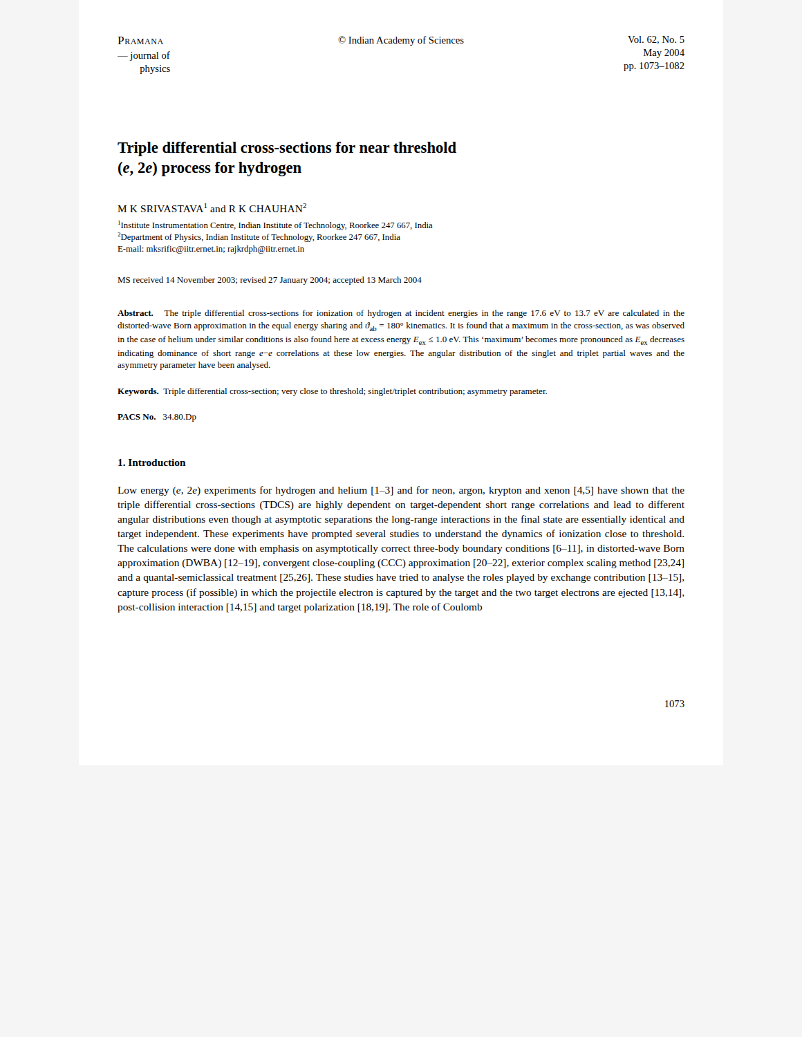| Pramana — journal of physics | © Indian Academy of Sciences | Vol. 62, No. 5 May 2004 pp. 1073–1082 |
Triple differential cross-sections for near threshold
(e, 2e) process for hydrogen
M K SRIVASTAVA1 and R K CHAUHAN2
1Institute Instrumentation Centre, Indian Institute of Technology, Roorkee 247 667, India
2Department of Physics, Indian Institute of Technology, Roorkee 247 667, India
E-mail: mksrific@iitr.ernet.in; rajkrdph@iitr.ernet.in
MS received 14 November 2003; revised 27 January 2004; accepted 13 March 2004
Abstract. The triple differential cross-sections for ionization of hydrogen at incident energies in the range 17.6 eV to 13.7 eV are calculated in the distorted-wave Born approximation in the equal energy sharing and ϑab = 180° kinematics. It is found that a maximum in the cross-section, as was observed in the case of helium under similar conditions is also found here at excess energy Eex ≤ 1.0 eV. This ‘maximum’ becomes more pronounced as Eex decreases indicating dominance of short range e−e correlations at these low energies. The angular distribution of the singlet and triplet partial waves and the asymmetry parameter have been analysed.
Keywords. Triple differential cross-section; very close to threshold; singlet/triplet contribution; asymmetry parameter.
PACS No. 34.80.Dp
1. Introduction
Low energy (e, 2e) experiments for hydrogen and helium [1–3] and for neon, argon, krypton and xenon [4,5] have shown that the triple differential cross-sections (TDCS) are highly dependent on target-dependent short range correlations and lead to different angular distributions even though at asymptotic separations the long-range interactions in the final state are essentially identical and target independent. These experiments have prompted several studies to understand the dynamics of ionization close to threshold. The calculations were done with emphasis on asymptotically correct three-body boundary conditions [6–11], in distorted-wave Born approximation (DWBA) [12–19], convergent close-coupling (CCC) approximation [20–22], exterior complex scaling method [23,24] and a quantal-semiclassical treatment [25,26]. These studies have tried to analyse the roles played by exchange contribution [13–15], capture process (if possible) in which the projectile electron is captured by the target and the two target electrons are ejected [13,14], post-collision interaction [14,15] and target polarization [18,19]. The role of Coulomb
1073